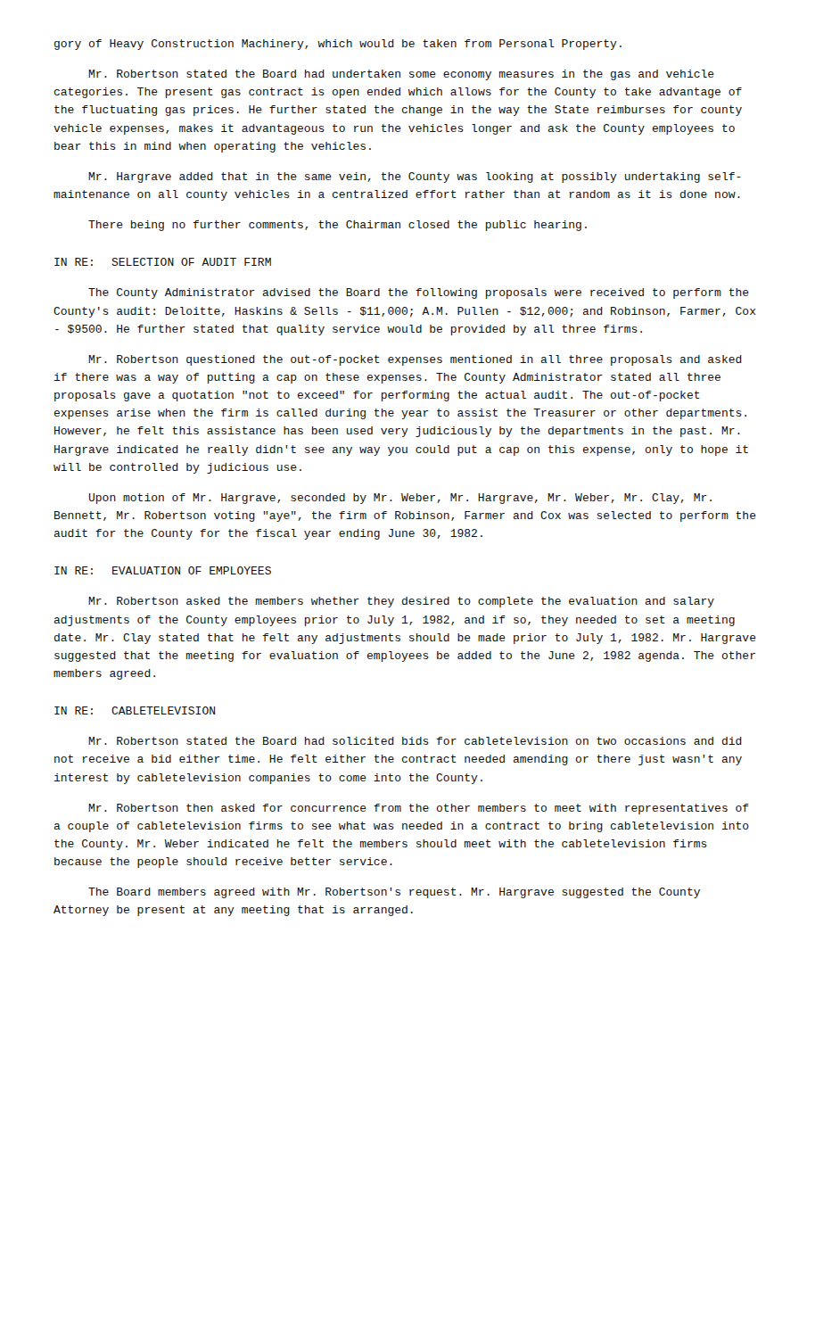gory of Heavy Construction Machinery, which would be taken from Personal Property.
Mr. Robertson stated the Board had undertaken some economy measures in the gas and vehicle categories. The present gas contract is open ended which allows for the County to take advantage of the fluctuating gas prices. He further stated the change in the way the State reimburses for county vehicle expenses, makes it advantageous to run the vehicles longer and ask the County employees to bear this in mind when operating the vehicles.
Mr. Hargrave added that in the same vein, the County was looking at possibly undertaking self-maintenance on all county vehicles in a centralized effort rather than at random as it is done now.
There being no further comments, the Chairman closed the public hearing.
IN RE: SELECTION OF AUDIT FIRM
The County Administrator advised the Board the following proposals were received to perform the County's audit: Deloitte, Haskins & Sells - $11,000; A.M. Pullen - $12,000; and Robinson, Farmer, Cox - $9500. He further stated that quality service would be provided by all three firms.
Mr. Robertson questioned the out-of-pocket expenses mentioned in all three proposals and asked if there was a way of putting a cap on these expenses. The County Administrator stated all three proposals gave a quotation "not to exceed" for performing the actual audit. The out-of-pocket expenses arise when the firm is called during the year to assist the Treasurer or other departments. However, he felt this assistance has been used very judiciously by the departments in the past. Mr. Hargrave indicated he really didn't see any way you could put a cap on this expense, only to hope it will be controlled by judicious use.
Upon motion of Mr. Hargrave, seconded by Mr. Weber, Mr. Hargrave, Mr. Weber, Mr. Clay, Mr. Bennett, Mr. Robertson voting "aye", the firm of Robinson, Farmer and Cox was selected to perform the audit for the County for the fiscal year ending June 30, 1982.
IN RE: EVALUATION OF EMPLOYEES
Mr. Robertson asked the members whether they desired to complete the evaluation and salary adjustments of the County employees prior to July 1, 1982, and if so, they needed to set a meeting date. Mr. Clay stated that he felt any adjustments should be made prior to July 1, 1982. Mr. Hargrave suggested that the meeting for evaluation of employees be added to the June 2, 1982 agenda. The other members agreed.
IN RE: CABLETELEVISION
Mr. Robertson stated the Board had solicited bids for cabletelevision on two occasions and did not receive a bid either time. He felt either the contract needed amending or there just wasn't any interest by cabletelevision companies to come into the County.
Mr. Robertson then asked for concurrence from the other members to meet with representatives of a couple of cabletelevision firms to see what was needed in a contract to bring cabletelevision into the County. Mr. Weber indicated he felt the members should meet with the cabletelevision firms because the people should receive better service.
The Board members agreed with Mr. Robertson's request. Mr. Hargrave suggested the County Attorney be present at any meeting that is arranged.